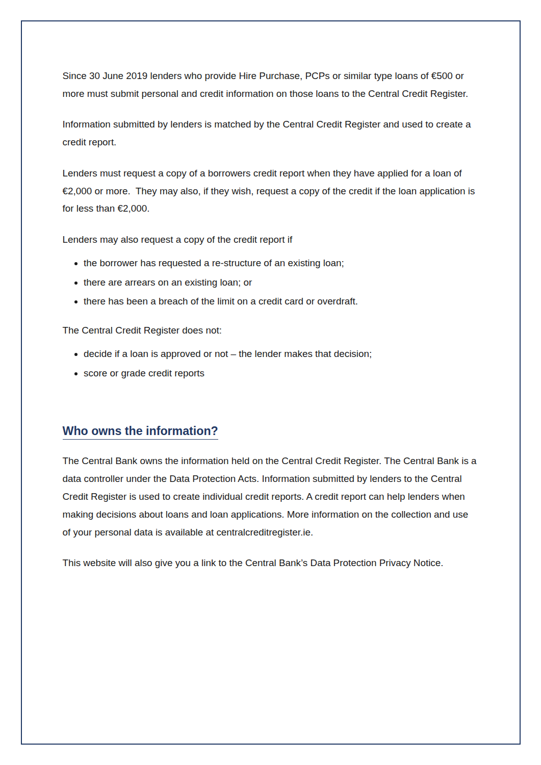Since 30 June 2019 lenders who provide Hire Purchase, PCPs or similar type loans of €500 or more must submit personal and credit information on those loans to the Central Credit Register.
Information submitted by lenders is matched by the Central Credit Register and used to create a credit report.
Lenders must request a copy of a borrowers credit report when they have applied for a loan of €2,000 or more. They may also, if they wish, request a copy of the credit if the loan application is for less than €2,000.
Lenders may also request a copy of the credit report if
the borrower has requested a re-structure of an existing loan;
there are arrears on an existing loan; or
there has been a breach of the limit on a credit card or overdraft.
The Central Credit Register does not:
decide if a loan is approved or not – the lender makes that decision;
score or grade credit reports
Who owns the information?
The Central Bank owns the information held on the Central Credit Register. The Central Bank is a data controller under the Data Protection Acts. Information submitted by lenders to the Central Credit Register is used to create individual credit reports. A credit report can help lenders when making decisions about loans and loan applications. More information on the collection and use of your personal data is available at centralcreditregister.ie.
This website will also give you a link to the Central Bank’s Data Protection Privacy Notice.